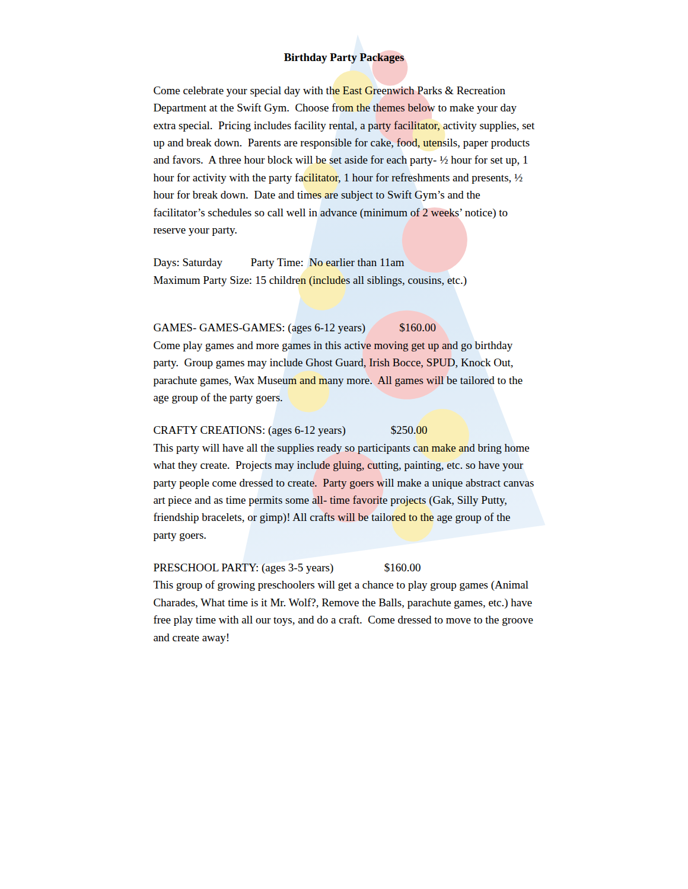Birthday Party Packages
Come celebrate your special day with the East Greenwich Parks & Recreation Department at the Swift Gym. Choose from the themes below to make your day extra special. Pricing includes facility rental, a party facilitator, activity supplies, set up and break down. Parents are responsible for cake, food, utensils, paper products and favors. A three hour block will be set aside for each party- ½ hour for set up, 1 hour for activity with the party facilitator, 1 hour for refreshments and presents, ½ hour for break down. Date and times are subject to Swift Gym’s and the facilitator’s schedules so call well in advance (minimum of 2 weeks’ notice) to reserve your party.
Days: Saturday Party Time: No earlier than 11am
Maximum Party Size: 15 children (includes all siblings, cousins, etc.)
GAMES- GAMES-GAMES: (ages 6-12 years) $160.00
Come play games and more games in this active moving get up and go birthday party. Group games may include Ghost Guard, Irish Bocce, SPUD, Knock Out, parachute games, Wax Museum and many more. All games will be tailored to the age group of the party goers.
CRAFTY CREATIONS: (ages 6-12 years) $250.00
This party will have all the supplies ready so participants can make and bring home what they create. Projects may include gluing, cutting, painting, etc. so have your party people come dressed to create. Party goers will make a unique abstract canvas art piece and as time permits some all- time favorite projects (Gak, Silly Putty, friendship bracelets, or gimp)! All crafts will be tailored to the age group of the party goers.
PRESCHOOL PARTY: (ages 3-5 years) $160.00
This group of growing preschoolers will get a chance to play group games (Animal Charades, What time is it Mr. Wolf?, Remove the Balls, parachute games, etc.) have free play time with all our toys, and do a craft. Come dressed to move to the groove and create away!